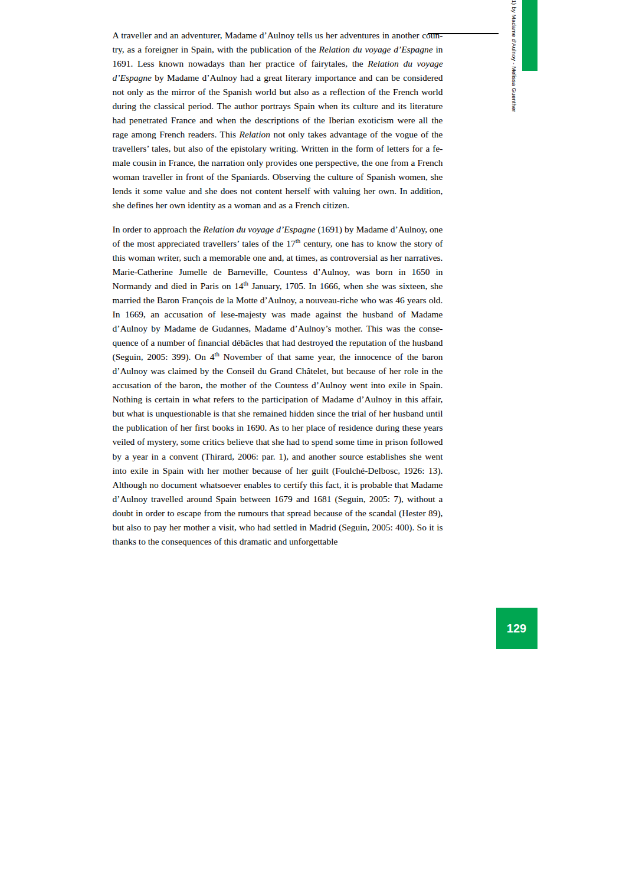Spain Under the Gaze of a French Woman: The Relation du voyage d'Espagne (1691) by Madame d'Aulnoy - Melissa Guenther
452ºF. #02 (2010) 127-136.
A traveller and an adventurer, Madame d’Aulnoy tells us her adventures in another country, as a foreigner in Spain, with the publication of the Relation du voyage d’Espagne in 1691. Less known nowadays than her practice of fairytales, the Relation du voyage d’Espagne by Madame d’Aulnoy had a great literary importance and can be considered not only as the mirror of the Spanish world but also as a reflection of the French world during the classical period. The author portrays Spain when its culture and its literature had penetrated France and when the descriptions of the Iberian exoticism were all the rage among French readers. This Relation not only takes advantage of the vogue of the travellers’ tales, but also of the epistolary writing. Written in the form of letters for a female cousin in France, the narration only provides one perspective, the one from a French woman traveller in front of the Spaniards. Observing the culture of Spanish women, she lends it some value and she does not content herself with valuing her own. In addition, she defines her own identity as a woman and as a French citizen.
In order to approach the Relation du voyage d’Espagne (1691) by Madame d’Aulnoy, one of the most appreciated travellers’ tales of the 17th century, one has to know the story of this woman writer, such a memorable one and, at times, as controversial as her narratives. Marie-Catherine Jumelle de Barneville, Countess d’Aulnoy, was born in 1650 in Normandy and died in Paris on 14th January, 1705. In 1666, when she was sixteen, she married the Baron François de la Motte d’Aulnoy, a nouveau-riche who was 46 years old. In 1669, an accusation of lese-majesty was made against the husband of Madame d’Aulnoy by Madame de Gudannes, Madame d’Aulnoy’s mother. This was the consequence of a number of financial débâcles that had destroyed the reputation of the husband (Seguin, 2005: 399). On 4th November of that same year, the innocence of the baron d’Aulnoy was claimed by the Conseil du Grand Châtelet, but because of her role in the accusation of the baron, the mother of the Countess d’Aulnoy went into exile in Spain. Nothing is certain in what refers to the participation of Madame d’Aulnoy in this affair, but what is unquestionable is that she remained hidden since the trial of her husband until the publication of her first books in 1690. As to her place of residence during these years veiled of mystery, some critics believe that she had to spend some time in prison followed by a year in a convent (Thirard, 2006: par. 1), and another source establishes she went into exile in Spain with her mother because of her guilt (Foulché-Delbosc, 1926: 13). Although no document whatsoever enables to certify this fact, it is probable that Madame d’Aulnoy travelled around Spain between 1679 and 1681 (Seguin, 2005: 7), without a doubt in order to escape from the rumours that spread because of the scandal (Hester 89), but also to pay her mother a visit, who had settled in Madrid (Seguin, 2005: 400). So it is thanks to the consequences of this dramatic and unforgettable
129